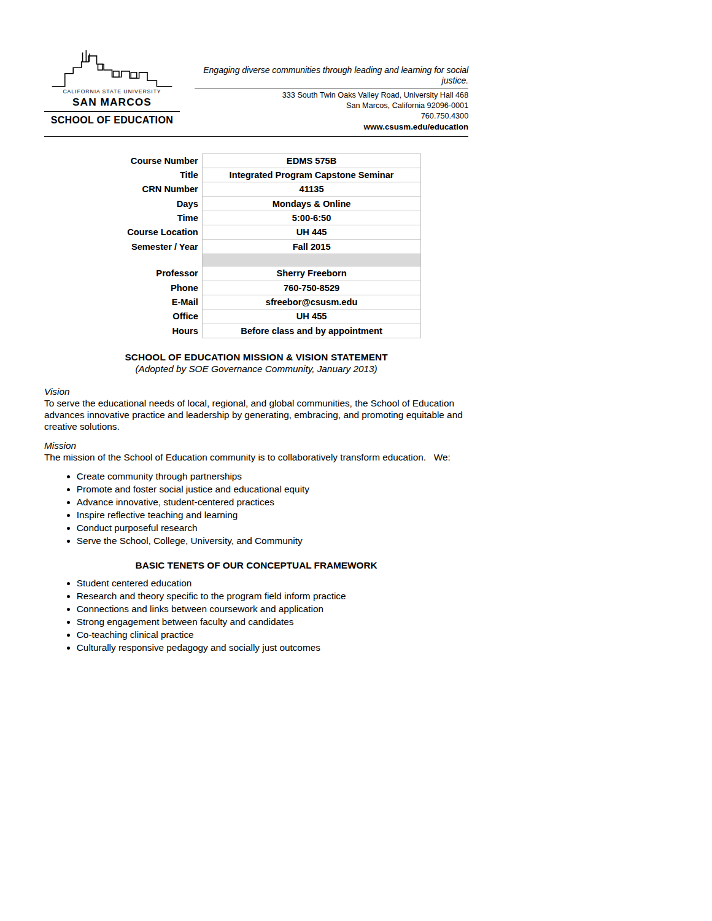SAN MARCOS
SCHOOL OF EDUCATION
Engaging diverse communities through leading and learning for social justice.
333 South Twin Oaks Valley Road, University Hall 468
San Marcos, California 92096-0001
760.750.4300
www.csusm.edu/education
| Course Number | EDMS 575B |
| Title | Integrated Program Capstone Seminar |
| CRN Number | 41135 |
| Days | Mondays & Online |
| Time | 5:00-6:50 |
| Course Location | UH 445 |
| Semester / Year | Fall 2015 |
| Professor | Sherry Freeborn |
| Phone | 760-750-8529 |
| E-Mail | sfreebor@csusm.edu |
| Office | UH 455 |
| Hours | Before class and by appointment |
SCHOOL OF EDUCATION MISSION & VISION STATEMENT
(Adopted by SOE Governance Community, January 2013)
Vision
To serve the educational needs of local, regional, and global communities, the School of Education advances innovative practice and leadership by generating, embracing, and promoting equitable and creative solutions.
Mission
The mission of the School of Education community is to collaboratively transform education. We:
Create community through partnerships
Promote and foster social justice and educational equity
Advance innovative, student-centered practices
Inspire reflective teaching and learning
Conduct purposeful research
Serve the School, College, University, and Community
BASIC TENETS OF OUR CONCEPTUAL FRAMEWORK
Student centered education
Research and theory specific to the program field inform practice
Connections and links between coursework and application
Strong engagement between faculty and candidates
Co-teaching clinical practice
Culturally responsive pedagogy and socially just outcomes